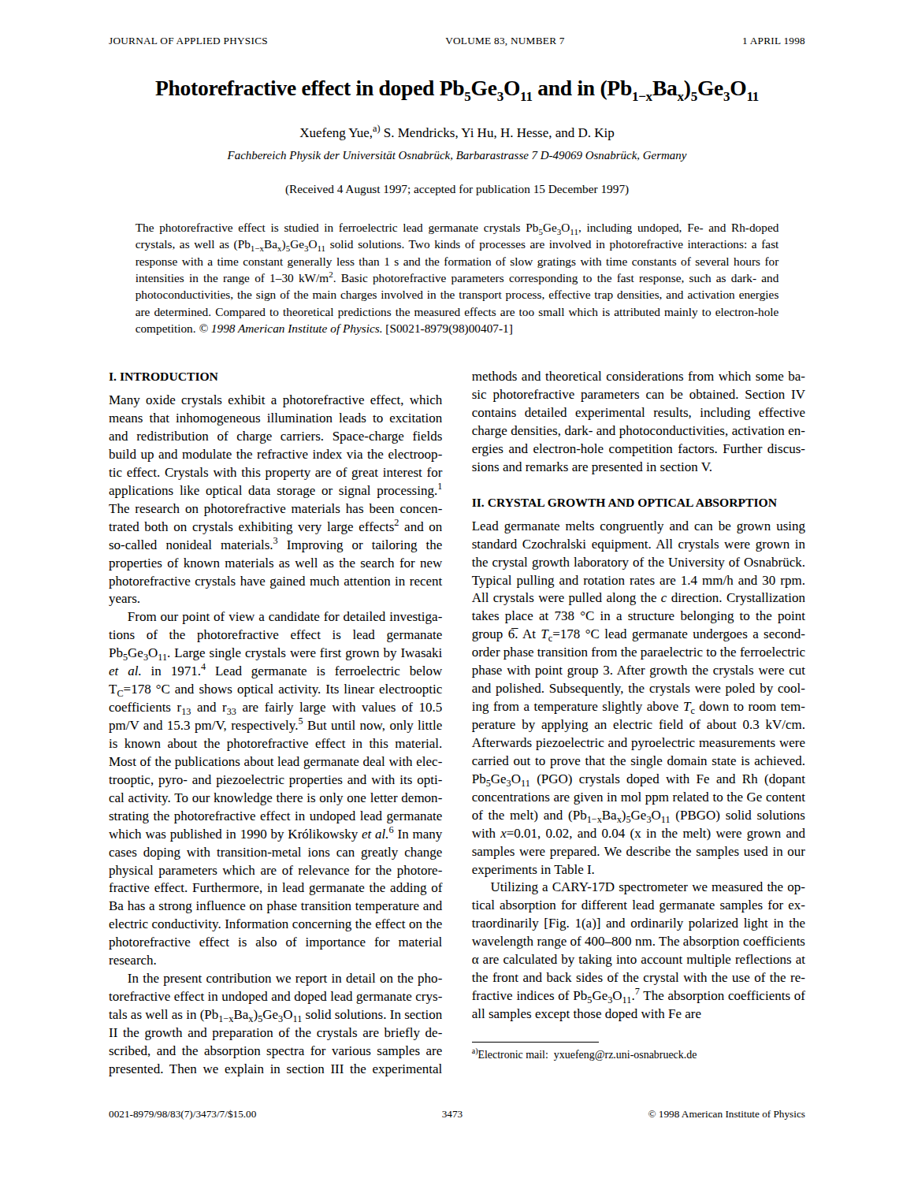Journal of Applied Physics Volume 83, Number 7 1 April 1998
Photorefractive effect in doped Pb5Ge3O11 and in (Pb1−xBax)5Ge3O11
Xuefeng Yue,a) S. Mendricks, Yi Hu, H. Hesse, and D. Kip
Fachbereich Physik der Universität Osnabrück, Barbarastrasse 7 D-49069 Osnabrück, Germany
(Received 4 August 1997; accepted for publication 15 December 1997)
The photorefractive effect is studied in ferroelectric lead germanate crystals Pb5Ge3O11, including undoped, Fe- and Rh-doped crystals, as well as (Pb1−xBax)5Ge3O11 solid solutions. Two kinds of processes are involved in photorefractive interactions: a fast response with a time constant generally less than 1 s and the formation of slow gratings with time constants of several hours for intensities in the range of 1–30 kW/m2. Basic photorefractive parameters corresponding to the fast response, such as dark- and photoconductivities, the sign of the main charges involved in the transport process, effective trap densities, and activation energies are determined. Compared to theoretical predictions the measured effects are too small which is attributed mainly to electron-hole competition. © 1998 American Institute of Physics. [S0021-8979(98)00407-1]
I. Introduction
Many oxide crystals exhibit a photorefractive effect, which means that inhomogeneous illumination leads to excitation and redistribution of charge carriers. Space-charge fields build up and modulate the refractive index via the electrooptic effect. Crystals with this property are of great interest for applications like optical data storage or signal processing.1 The research on photorefractive materials has been concentrated both on crystals exhibiting very large effects2 and on so-called nonideal materials.3 Improving or tailoring the properties of known materials as well as the search for new photorefractive crystals have gained much attention in recent years.
From our point of view a candidate for detailed investigations of the photorefractive effect is lead germanate Pb5Ge3O11. Large single crystals were first grown by Iwasaki et al. in 1971.4 Lead germanate is ferroelectric below TC=178 °C and shows optical activity. Its linear electrooptic coefficients r13 and r33 are fairly large with values of 10.5 pm/V and 15.3 pm/V, respectively.5 But until now, only little is known about the photorefractive effect in this material. Most of the publications about lead germanate deal with electrooptic, pyro- and piezoelectric properties and with its optical activity. To our knowledge there is only one letter demonstrating the photorefractive effect in undoped lead germanate which was published in 1990 by Królikowsky et al.6 In many cases doping with transition-metal ions can greatly change physical parameters which are of relevance for the photorefractive effect. Furthermore, in lead germanate the adding of Ba has a strong influence on phase transition temperature and electric conductivity. Information concerning the effect on the photorefractive effect is also of importance for material research.
In the present contribution we report in detail on the photorefractive effect in undoped and doped lead germanate crystals as well as in (Pb1−xBax)5Ge3O11 solid solutions. In section II the growth and preparation of the crystals are briefly described, and the absorption spectra for various samples are presented. Then we explain in section III the experimental methods and theoretical considerations from which some basic photorefractive parameters can be obtained. Section IV contains detailed experimental results, including effective charge densities, dark- and photoconductivities, activation energies and electron-hole competition factors. Further discussions and remarks are presented in section V.
II. Crystal growth and optical absorption
Lead germanate melts congruently and can be grown using standard Czochralski equipment. All crystals were grown in the crystal growth laboratory of the University of Osnabrück. Typical pulling and rotation rates are 1.4 mm/h and 30 rpm. All crystals were pulled along the c direction. Crystallization takes place at 738 °C in a structure belonging to the point group 6̅. At Tc=178 °C lead germanate undergoes a second-order phase transition from the paraelectric to the ferroelectric phase with point group 3. After growth the crystals were cut and polished. Subsequently, the crystals were poled by cooling from a temperature slightly above Tc down to room temperature by applying an electric field of about 0.3 kV/cm. Afterwards piezoelectric and pyroelectric measurements were carried out to prove that the single domain state is achieved. Pb5Ge3O11 (PGO) crystals doped with Fe and Rh (dopant concentrations are given in mol ppm related to the Ge content of the melt) and (Pb1−xBax)5Ge3O11 (PBGO) solid solutions with x=0.01, 0.02, and 0.04 (x in the melt) were grown and samples were prepared. We describe the samples used in our experiments in Table I.
Utilizing a CARY-17D spectrometer we measured the optical absorption for different lead germanate samples for extraordinarily [Fig. 1(a)] and ordinarily polarized light in the wavelength range of 400–800 nm. The absorption coefficients α are calculated by taking into account multiple reflections at the front and back sides of the crystal with the use of the refractive indices of Pb5Ge3O11.7 The absorption coefficients of all samples except those doped with Fe are
a)Electronic mail: yxuefeng@rz.uni-osnabrueck.de
0021-8979/98/83(7)/3473/7/$15.00 3473 © 1998 American Institute of Physics